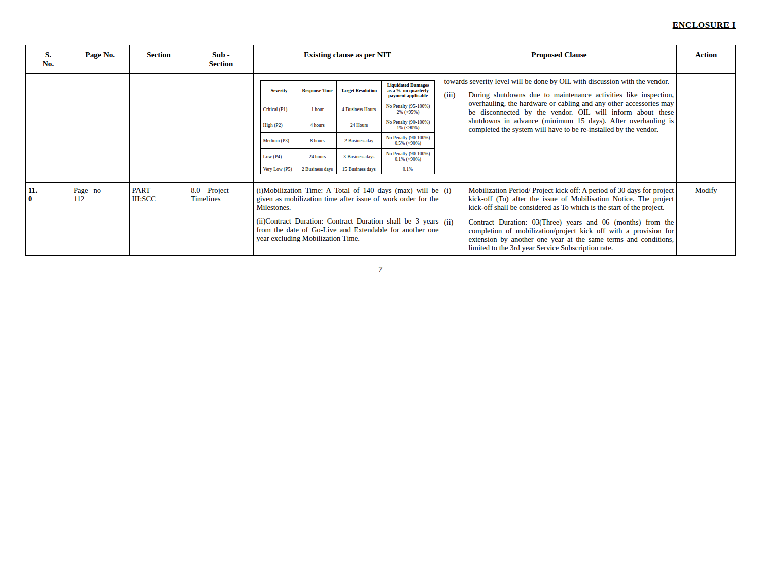ENCLOSURE I
| S. No. | Page No. | Section | Sub - Section | Existing clause as per NIT | Proposed Clause | Action |
| --- | --- | --- | --- | --- | --- | --- |
| | | | | / Severity / Response Time / Target Resolution / Liquidated Damages as a % on quarterly payment applicable / / --- / --- / --- / --- / / Critical (P1) / 1 hour / 4 Business Hours / No Penalty (95-100%) 2% (<95%) / / High (P2) / 4 hours / 24 Hours / No Penalty (90-100%) 1% (<90%) / / Medium (P3) / 8 hours / 2 Business day / No Penalty (90-100%) 0.5% (<90%) / / Low (P4) / 24 hours / 3 Business days / No Penalty (90-100%) 0.1% (<90%) / / Very Low (P5) / 2 Business days / 15 Business days / 0.1% / | towards severity level will be done by OIL with discussion with the vendor. / (iii) / During shutdowns due to maintenance activities like inspection, overhauling, the hardware or cabling and any other accessories may be disconnected by the vendor. OIL will inform about these shutdowns in advance (minimum 15 days). After overhauling is completed the system will have to be re-installed by the vendor. / | |
| 11. 0 | Page no 112 | PART III:SCC | 8.0 Project Timelines | (i)Mobilization Time: A Total of 140 days (max) will be given as mobilization time after issue of work order for the Milestones. (ii)Contract Duration: Contract Duration shall be 3 years from the date of Go-Live and Extendable for another one year excluding Mobilization Time. | / (i) / Mobilization Period/ Project kick off: A period of 30 days for project kick-off (To) after the issue of Mobilisation Notice. The project kick-off shall be considered as To which is the start of the project. / / (ii) / Contract Duration: 03(Three) years and 06 (months) from the completion of mobilization/project kick off with a provision for extension by another one year at the same terms and conditions, limited to the 3rd year Service Subscription rate. / | Modify |
7